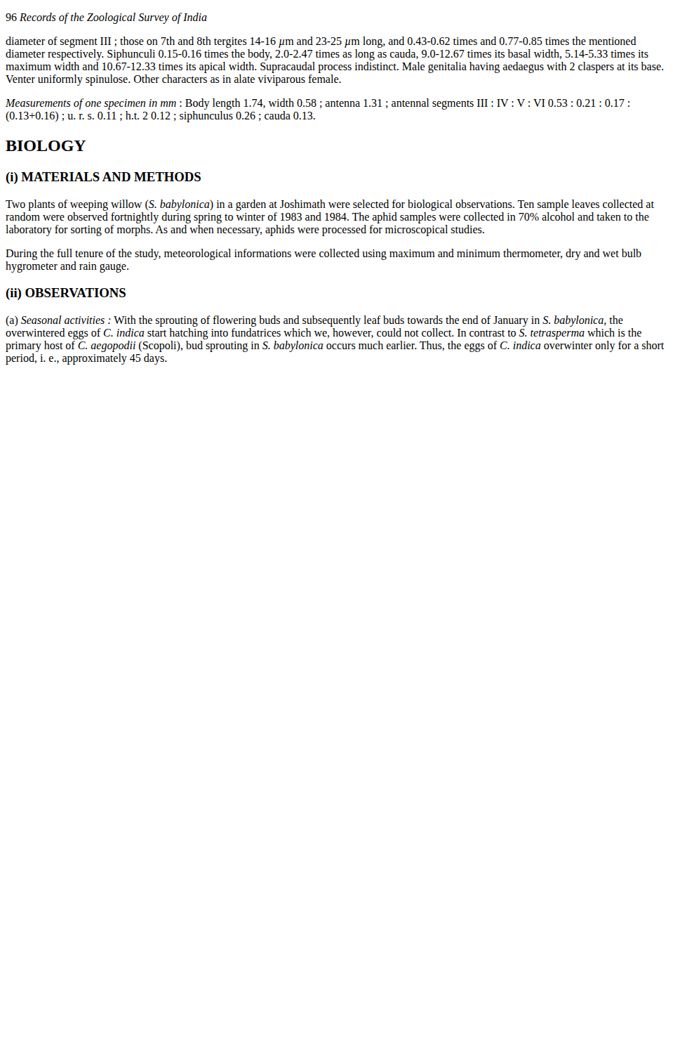96 Records of the Zoological Survey of India
diameter of segment III ; those on 7th and 8th tergites 14-16 µm and 23-25 µm long, and 0.43-0.62 times and 0.77-0.85 times the mentioned diameter respectively. Siphunculi 0.15-0.16 times the body, 2.0-2.47 times as long as cauda, 9.0-12.67 times its basal width, 5.14-5.33 times its maximum width and 10.67-12.33 times its apical width. Supracaudal process indistinct. Male genitalia having aedaegus with 2 claspers at its base. Venter uniformly spinulose. Other characters as in alate viviparous female.
Measurements of one specimen in mm : Body length 1.74, width 0.58 ; antenna 1.31 ; antennal segments III : IV : V : VI 0.53 : 0.21 : 0.17 : (0.13+0.16) ; u. r. s. 0.11 ; h.t. 2 0.12 ; siphunculus 0.26 ; cauda 0.13.
BIOLOGY
(i) MATERIALS AND METHODS
Two plants of weeping willow (S. babylonica) in a garden at Joshimath were selected for biological observations. Ten sample leaves collected at random were observed fortnightly during spring to winter of 1983 and 1984. The aphid samples were collected in 70% alcohol and taken to the laboratory for sorting of morphs. As and when necessary, aphids were processed for microscopical studies.
During the full tenure of the study, meteorological informations were collected using maximum and minimum thermometer, dry and wet bulb hygrometer and rain gauge.
(ii) OBSERVATIONS
(a) Seasonal activities : With the sprouting of flowering buds and subsequently leaf buds towards the end of January in S. babylonica, the overwintered eggs of C. indica start hatching into fundatrices which we, however, could not collect. In contrast to S. tetrasperma which is the primary host of C. aegopodii (Scopoli), bud sprouting in S. babylonica occurs much earlier. Thus, the eggs of C. indica overwinter only for a short period, i. e., approximately 45 days.